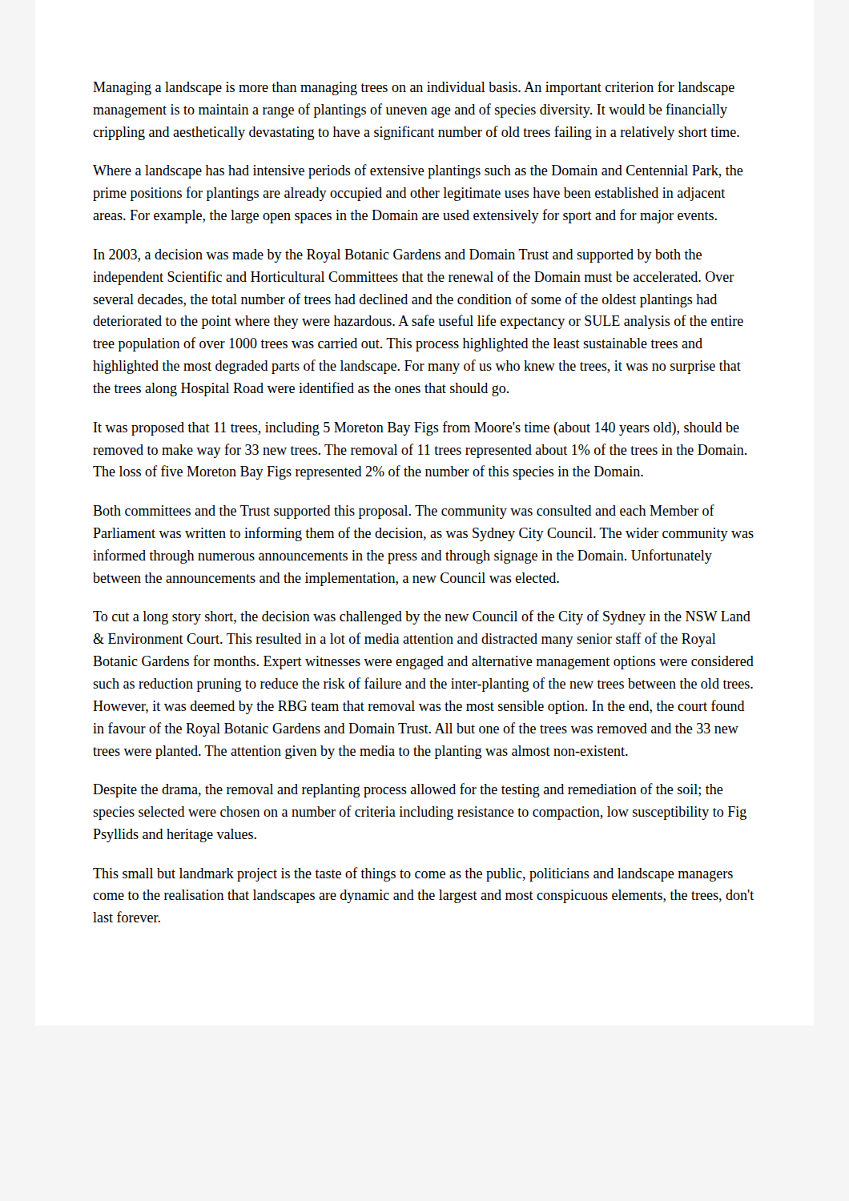Managing a landscape is more than managing trees on an individual basis. An important criterion for landscape management is to maintain a range of plantings of uneven age and of species diversity. It would be financially crippling and aesthetically devastating to have a significant number of old trees failing in a relatively short time.
Where a landscape has had intensive periods of extensive plantings such as the Domain and Centennial Park, the prime positions for plantings are already occupied and other legitimate uses have been established in adjacent areas. For example, the large open spaces in the Domain are used extensively for sport and for major events.
In 2003, a decision was made by the Royal Botanic Gardens and Domain Trust and supported by both the independent Scientific and Horticultural Committees that the renewal of the Domain must be accelerated. Over several decades, the total number of trees had declined and the condition of some of the oldest plantings had deteriorated to the point where they were hazardous. A safe useful life expectancy or SULE analysis of the entire tree population of over 1000 trees was carried out. This process highlighted the least sustainable trees and highlighted the most degraded parts of the landscape. For many of us who knew the trees, it was no surprise that the trees along Hospital Road were identified as the ones that should go.
It was proposed that 11 trees, including 5 Moreton Bay Figs from Moore's time (about 140 years old), should be removed to make way for 33 new trees. The removal of 11 trees represented about 1% of the trees in the Domain. The loss of five Moreton Bay Figs represented 2% of the number of this species in the Domain.
Both committees and the Trust supported this proposal. The community was consulted and each Member of Parliament was written to informing them of the decision, as was Sydney City Council. The wider community was informed through numerous announcements in the press and through signage in the Domain. Unfortunately between the announcements and the implementation, a new Council was elected.
To cut a long story short, the decision was challenged by the new Council of the City of Sydney in the NSW Land & Environment Court. This resulted in a lot of media attention and distracted many senior staff of the Royal Botanic Gardens for months. Expert witnesses were engaged and alternative management options were considered such as reduction pruning to reduce the risk of failure and the inter-planting of the new trees between the old trees. However, it was deemed by the RBG team that removal was the most sensible option. In the end, the court found in favour of the Royal Botanic Gardens and Domain Trust. All but one of the trees was removed and the 33 new trees were planted. The attention given by the media to the planting was almost non-existent.
Despite the drama, the removal and replanting process allowed for the testing and remediation of the soil; the species selected were chosen on a number of criteria including resistance to compaction, low susceptibility to Fig Psyllids and heritage values.
This small but landmark project is the taste of things to come as the public, politicians and landscape managers come to the realisation that landscapes are dynamic and the largest and most conspicuous elements, the trees, don't last forever.